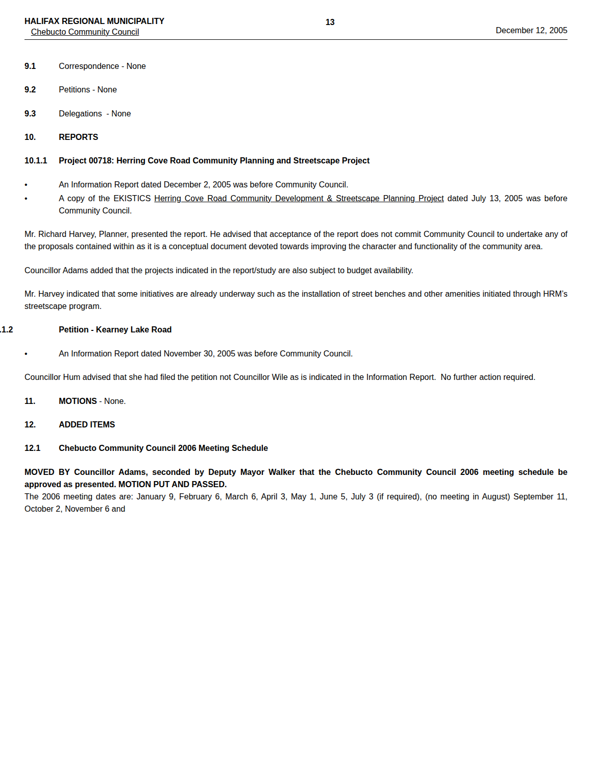HALIFAX REGIONAL MUNICIPALITY
Chebucto Community Council
13
December 12, 2005
9.1
Correspondence - None
9.2
Petitions - None
9.3
Delegations - None
10.
REPORTS
10.1.1
Project 00718: Herring Cove Road Community Planning and Streetscape Project
• An Information Report dated December 2, 2005 was before Community Council.
• A copy of the EKISTICS Herring Cove Road Community Development & Streetscape Planning Project dated July 13, 2005 was before Community Council.
Mr. Richard Harvey, Planner, presented the report. He advised that acceptance of the report does not commit Community Council to undertake any of the proposals contained within as it is a conceptual document devoted towards improving the character and functionality of the community area.
Councillor Adams added that the projects indicated in the report/study are also subject to budget availability.
Mr. Harvey indicated that some initiatives are already underway such as the installation of street benches and other amenities initiated through HRM’s streetscape program.
10.1.2 Petition - Kearney Lake Road
• An Information Report dated November 30, 2005 was before Community Council.
Councillor Hum advised that she had filed the petition not Councillor Wile as is indicated in the Information Report. No further action required.
11.
MOTIONS - None.
12.
ADDED ITEMS
12.1
Chebucto Community Council 2006 Meeting Schedule
MOVED BY Councillor Adams, seconded by Deputy Mayor Walker that the Chebucto Community Council 2006 meeting schedule be approved as presented. MOTION PUT AND PASSED.
The 2006 meeting dates are: January 9, February 6, March 6, April 3, May 1, June 5, July 3 (if required), (no meeting in August) September 11, October 2, November 6 and